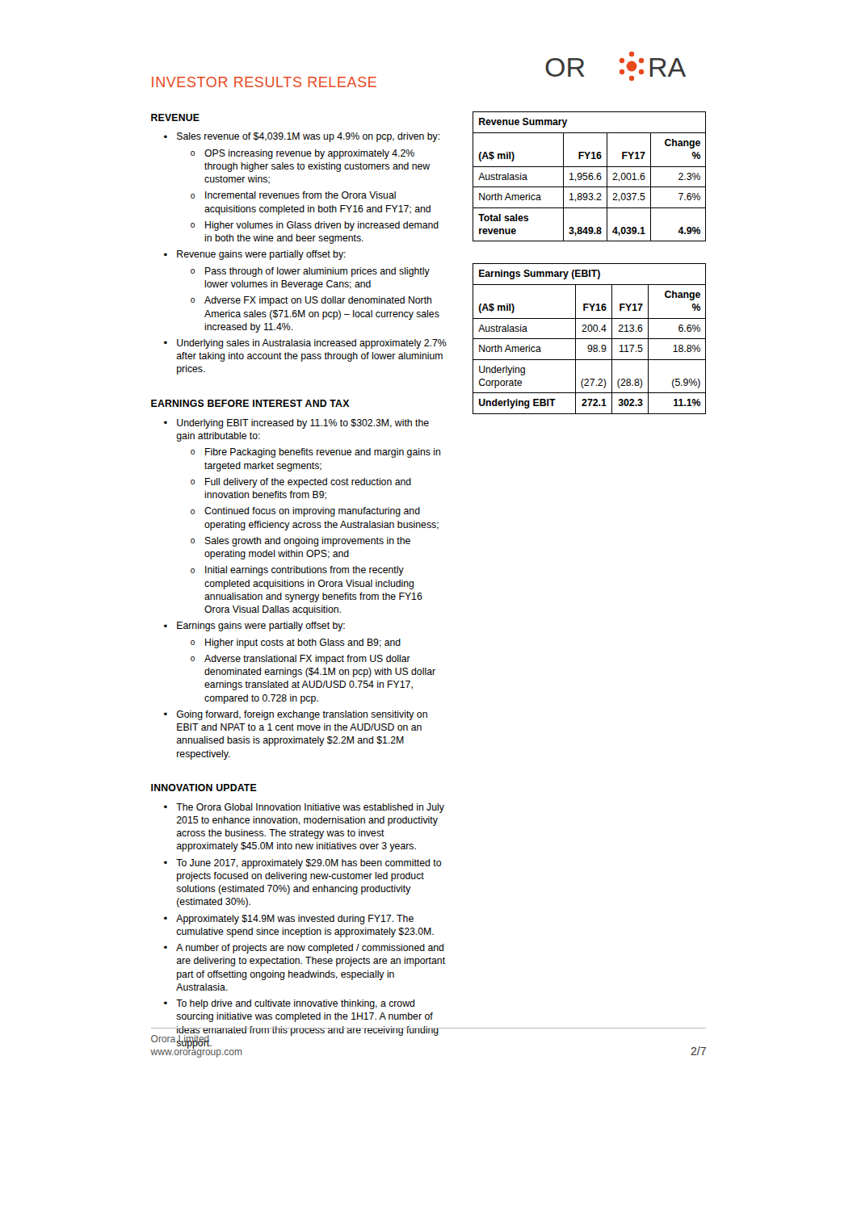INVESTOR RESULTS RELEASE
OR RA
REVENUE
Sales revenue of $4,039.1M was up 4.9% on pcp, driven by:
OPS increasing revenue by approximately 4.2% through higher sales to existing customers and new customer wins;
Incremental revenues from the Orora Visual acquisitions completed in both FY16 and FY17; and
Higher volumes in Glass driven by increased demand in both the wine and beer segments.
Revenue gains were partially offset by:
Pass through of lower aluminium prices and slightly lower volumes in Beverage Cans; and
Adverse FX impact on US dollar denominated North America sales ($71.6M on pcp) – local currency sales increased by 11.4%.
Underlying sales in Australasia increased approximately 2.7% after taking into account the pass through of lower aluminium prices.
EARNINGS BEFORE INTEREST AND TAX
Underlying EBIT increased by 11.1% to $302.3M, with the gain attributable to:
Fibre Packaging benefits revenue and margin gains in targeted market segments;
Full delivery of the expected cost reduction and innovation benefits from B9;
Continued focus on improving manufacturing and operating efficiency across the Australasian business;
Sales growth and ongoing improvements in the operating model within OPS; and
Initial earnings contributions from the recently completed acquisitions in Orora Visual including annualisation and synergy benefits from the FY16 Orora Visual Dallas acquisition.
Earnings gains were partially offset by:
Higher input costs at both Glass and B9; and
Adverse translational FX impact from US dollar denominated earnings ($4.1M on pcp) with US dollar earnings translated at AUD/USD 0.754 in FY17, compared to 0.728 in pcp.
Going forward, foreign exchange translation sensitivity on EBIT and NPAT to a 1 cent move in the AUD/USD on an annualised basis is approximately $2.2M and $1.2M respectively.
INNOVATION UPDATE
The Orora Global Innovation Initiative was established in July 2015 to enhance innovation, modernisation and productivity across the business. The strategy was to invest approximately $45.0M into new initiatives over 3 years.
To June 2017, approximately $29.0M has been committed to projects focused on delivering new-customer led product solutions (estimated 70%) and enhancing productivity (estimated 30%).
Approximately $14.9M was invested during FY17. The cumulative spend since inception is approximately $23.0M.
A number of projects are now completed / commissioned and are delivering to expectation. These projects are an important part of offsetting ongoing headwinds, especially in Australasia.
To help drive and cultivate innovative thinking, a crowd sourcing initiative was completed in the 1H17. A number of ideas emanated from this process and are receiving funding support.
Revenue Summary
| (A$ mil) | FY16 | FY17 | Change % |
| --- | --- | --- | --- |
| Australasia | 1,956.6 | 2,001.6 | 2.3% |
| North America | 1,893.2 | 2,037.5 | 7.6% |
| Total sales revenue | 3,849.8 | 4,039.1 | 4.9% |
Earnings Summary (EBIT)
| (A$ mil) | FY16 | FY17 | Change % |
| --- | --- | --- | --- |
| Australasia | 200.4 | 213.6 | 6.6% |
| North America | 98.9 | 117.5 | 18.8% |
| Underlying Corporate | (27.2) | (28.8) | (5.9%) |
| Underlying EBIT | 272.1 | 302.3 | 11.1% |
Orora Limited
www.ororagroup.com
2/7